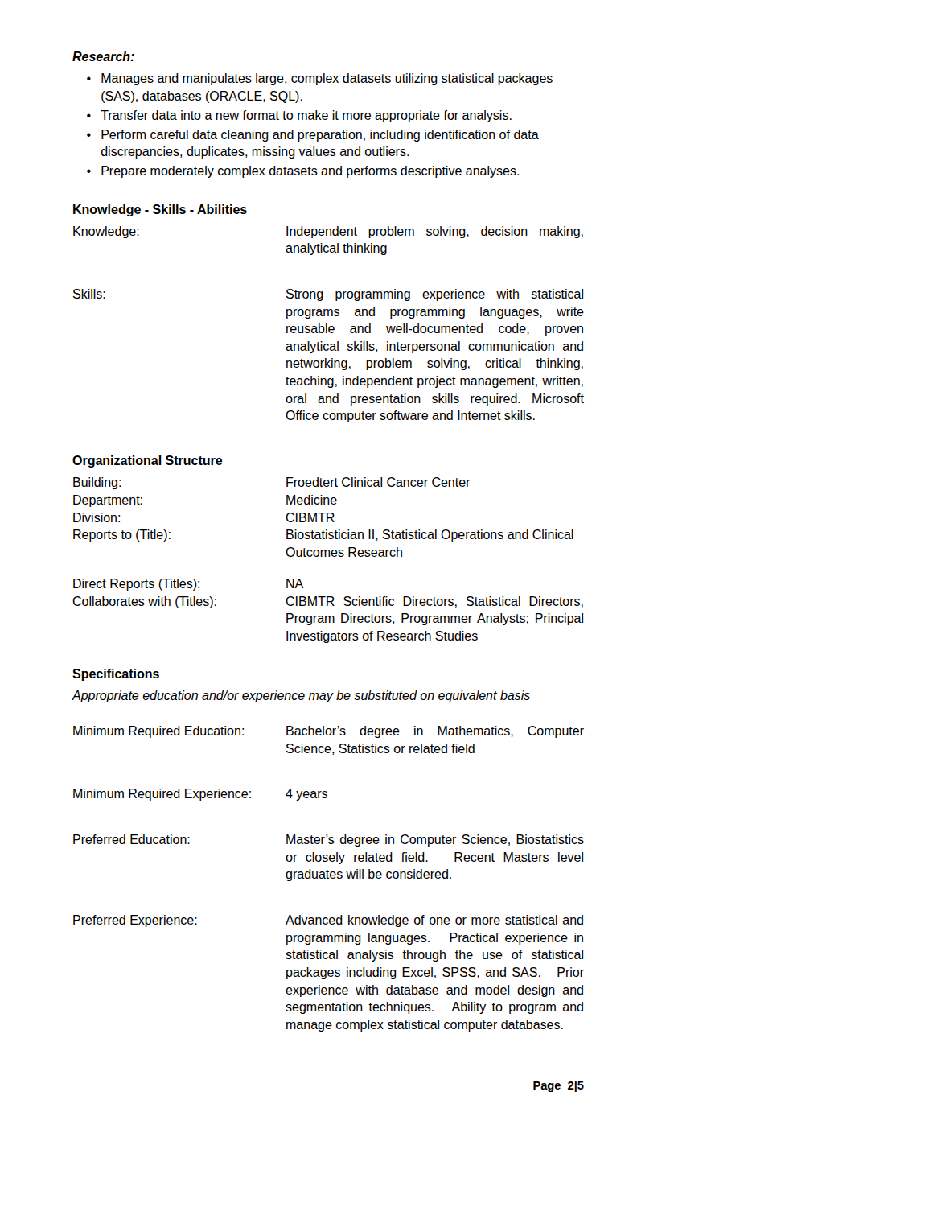Research:
Manages and manipulates large, complex datasets utilizing statistical packages (SAS), databases (ORACLE, SQL).
Transfer data into a new format to make it more appropriate for analysis.
Perform careful data cleaning and preparation, including identification of data discrepancies, duplicates, missing values and outliers.
Prepare moderately complex datasets and performs descriptive analyses.
Knowledge - Skills - Abilities
| Knowledge: | Independent problem solving, decision making, analytical thinking |
| Skills: | Strong programming experience with statistical programs and programming languages, write reusable and well-documented code, proven analytical skills, interpersonal communication and networking, problem solving, critical thinking, teaching, independent project management, written, oral and presentation skills required. Microsoft Office computer software and Internet skills. |
Organizational Structure
| Building: | Froedtert Clinical Cancer Center |
| Department: | Medicine |
| Division: | CIBMTR |
| Reports to (Title): | Biostatistician II, Statistical Operations and Clinical Outcomes Research |
| Direct Reports (Titles): | NA |
| Collaborates with (Titles): | CIBMTR Scientific Directors, Statistical Directors, Program Directors, Programmer Analysts; Principal Investigators of Research Studies |
Specifications
Appropriate education and/or experience may be substituted on equivalent basis
| Minimum Required Education: | Bachelor’s degree in Mathematics, Computer Science, Statistics or related field |
| Minimum Required Experience: | 4 years |
| Preferred Education: | Master’s degree in Computer Science, Biostatistics or closely related field. Recent Masters level graduates will be considered. |
| Preferred Experience: | Advanced knowledge of one or more statistical and programming languages. Practical experience in statistical analysis through the use of statistical packages including Excel, SPSS, and SAS. Prior experience with database and model design and segmentation techniques. Ability to program and manage complex statistical computer databases. |
Page 2|5